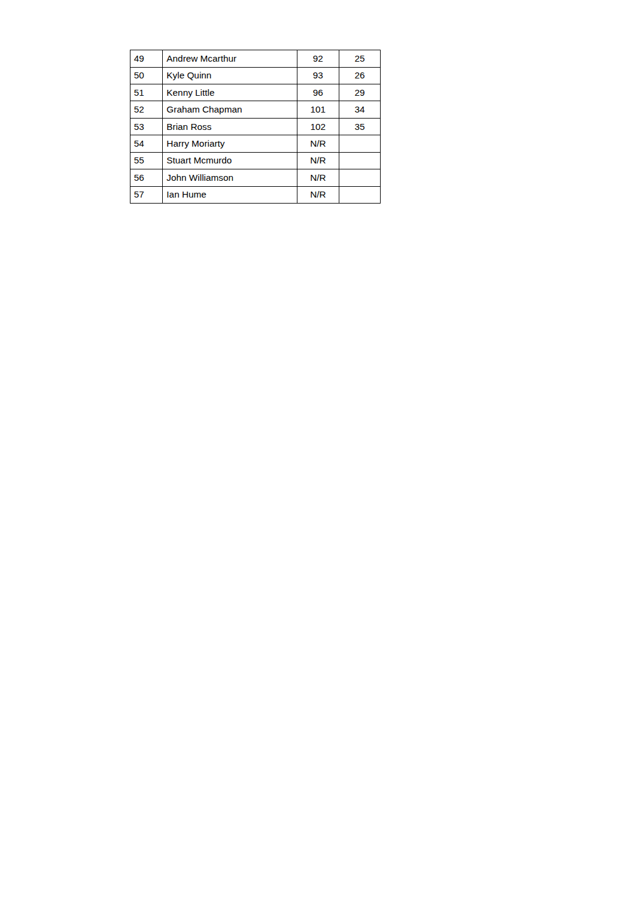| 49 | Andrew Mcarthur | 92 | 25 |
| 50 | Kyle Quinn | 93 | 26 |
| 51 | Kenny Little | 96 | 29 |
| 52 | Graham Chapman | 101 | 34 |
| 53 | Brian Ross | 102 | 35 |
| 54 | Harry Moriarty | N/R | |
| 55 | Stuart Mcmurdo | N/R | |
| 56 | John Williamson | N/R | |
| 57 | Ian Hume | N/R | |